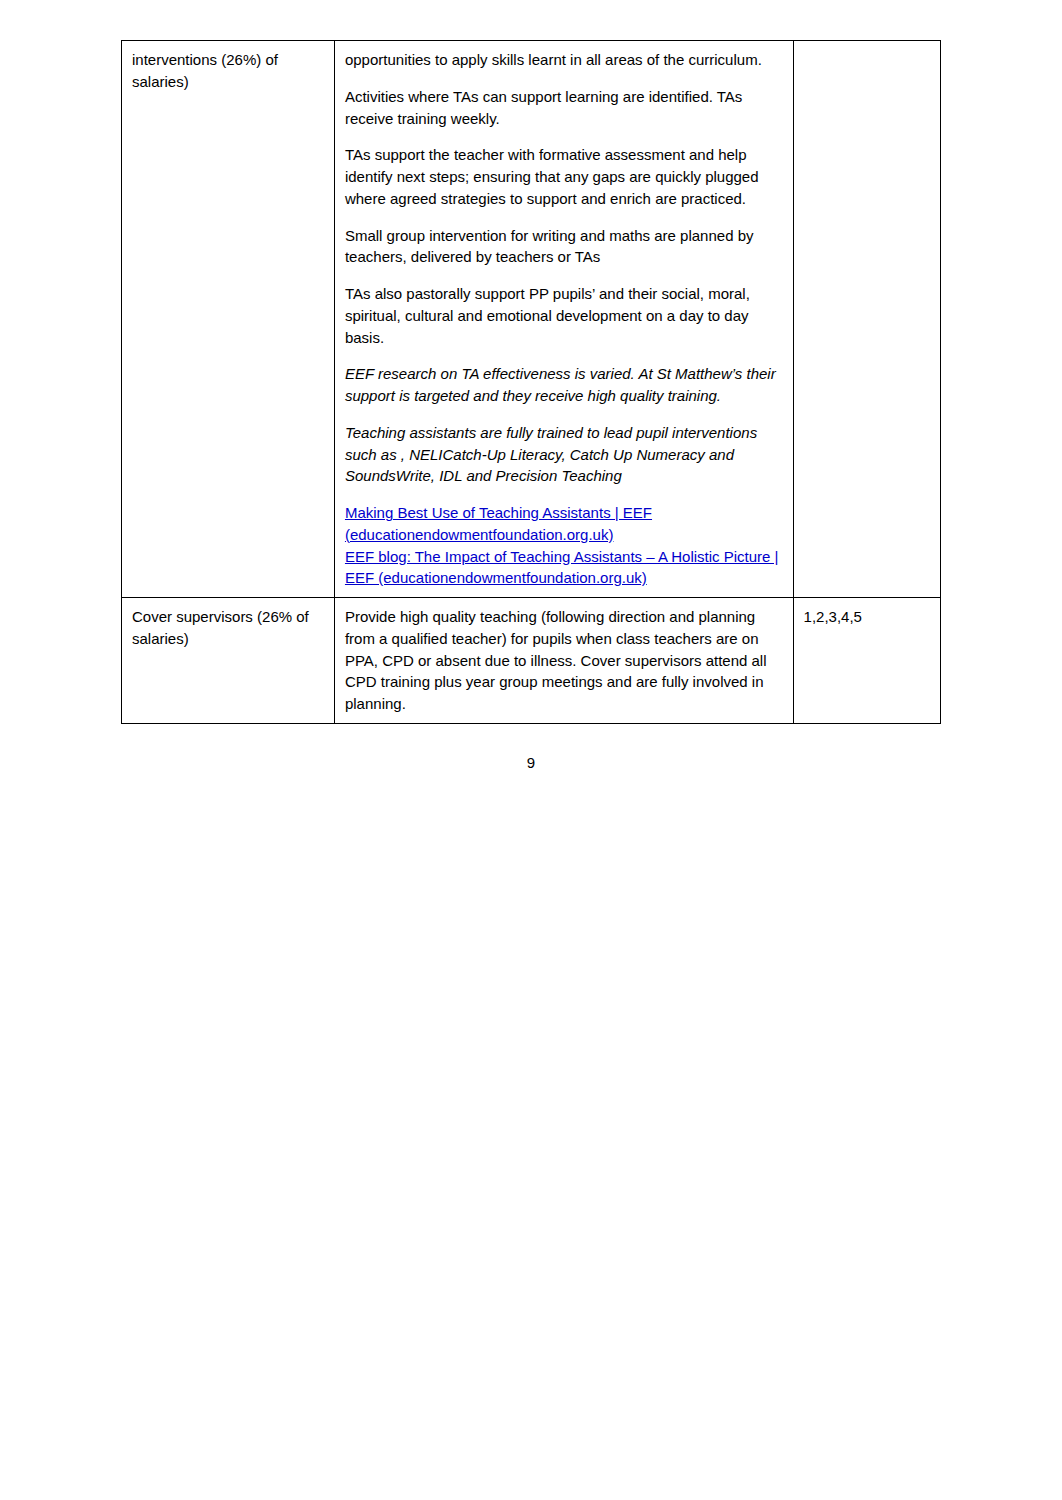| interventions (26%) of salaries) | opportunities to apply skills learnt in all areas of the curriculum. Activities where TAs can support learning are identified. TAs receive training weekly. TAs support the teacher with formative assessment and help identify next steps; ensuring that any gaps are quickly plugged where agreed strategies to support and enrich are practiced. Small group intervention for writing and maths are planned by teachers, delivered by teachers or TAs TAs also pastorally support PP pupils’ and their social, moral, spiritual, cultural and emotional development on a day to day basis. EEF research on TA effectiveness is varied. At St Matthew’s their support is targeted and they receive high quality training. Teaching assistants are fully trained to lead pupil interventions such as , NELICatch-Up Literacy, Catch Up Numeracy and SoundsWrite, IDL and Precision Teaching Making Best Use of Teaching Assistants / EEF (educationendowmentfoundation.org.uk) EEF blog: The Impact of Teaching Assistants – A Holistic Picture / EEF (educationendowmentfoundation.org.uk) | |
| Cover supervisors (26% of salaries) | Provide high quality teaching (following direction and planning from a qualified teacher) for pupils when class teachers are on PPA, CPD or absent due to illness. Cover supervisors attend all CPD training plus year group meetings and are fully involved in planning. | 1,2,3,4,5 |
9